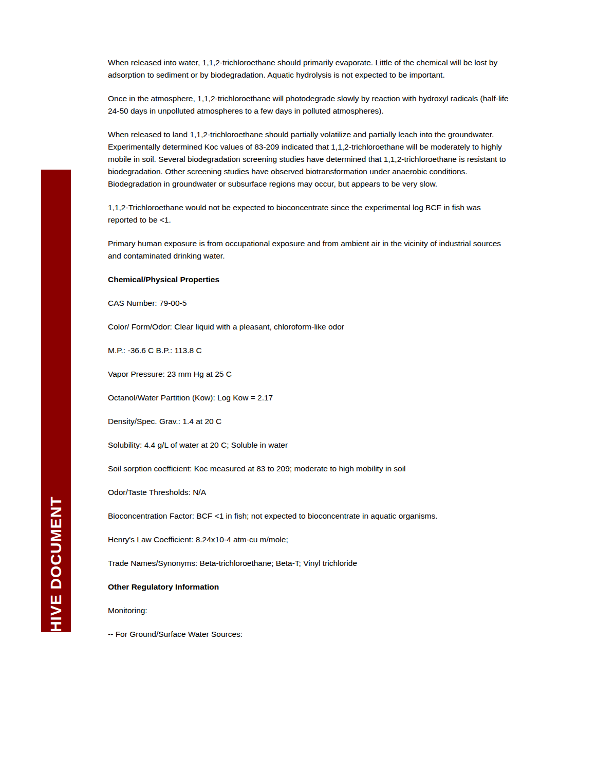US EPA ARCHIVE DOCUMENT
When released into water, 1,1,2-trichloroethane should primarily evaporate. Little of the chemical will be lost by adsorption to sediment or by biodegradation. Aquatic hydrolysis is not expected to be important.
Once in the atmosphere, 1,1,2-trichloroethane will photodegrade slowly by reaction with hydroxyl radicals (half-life 24-50 days in unpolluted atmospheres to a few days in polluted atmospheres).
When released to land 1,1,2-trichloroethane should partially volatilize and partially leach into the groundwater. Experimentally determined Koc values of 83-209 indicated that 1,1,2-trichloroethane will be moderately to highly mobile in soil. Several biodegradation screening studies have determined that 1,1,2-trichloroethane is resistant to biodegradation. Other screening studies have observed biotransformation under anaerobic conditions. Biodegradation in groundwater or subsurface regions may occur, but appears to be very slow.
1,1,2-Trichloroethane would not be expected to bioconcentrate since the experimental log BCF in fish was reported to be <1.
Primary human exposure is from occupational exposure and from ambient air in the vicinity of industrial sources and contaminated drinking water.
Chemical/Physical Properties
CAS Number: 79-00-5
Color/ Form/Odor: Clear liquid with a pleasant, chloroform-like odor
M.P.: -36.6 C B.P.: 113.8 C
Vapor Pressure: 23 mm Hg at 25 C
Octanol/Water Partition (Kow): Log Kow = 2.17
Density/Spec. Grav.: 1.4 at 20 C
Solubility: 4.4 g/L of water at 20 C; Soluble in water
Soil sorption coefficient: Koc measured at 83 to 209; moderate to high mobility in soil
Odor/Taste Thresholds: N/A
Bioconcentration Factor: BCF <1 in fish; not expected to bioconcentrate in aquatic organisms.
Henry's Law Coefficient: 8.24x10-4 atm-cu m/mole;
Trade Names/Synonyms: Beta-trichloroethane; Beta-T; Vinyl trichloride
Other Regulatory Information
Monitoring:
-- For Ground/Surface Water Sources: